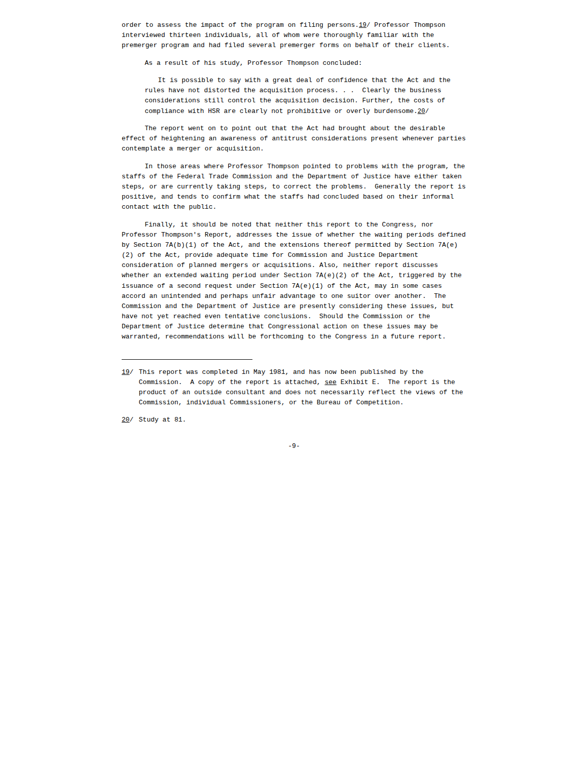order to assess the impact of the program on filing persons.19/ Professor Thompson interviewed thirteen individuals, all of whom were thoroughly familiar with the premerger program and had filed several premerger forms on behalf of their clients.
As a result of his study, Professor Thompson concluded:
It is possible to say with a great deal of confidence that the Act and the rules have not distorted the acquisition process. . . Clearly the business considerations still control the acquisition decision. Further, the costs of compliance with HSR are clearly not prohibitive or overly burdensome.20/
The report went on to point out that the Act had brought about the desirable effect of heightening an awareness of antitrust considerations present whenever parties contemplate a merger or acquisition.
In those areas where Professor Thompson pointed to problems with the program, the staffs of the Federal Trade Commission and the Department of Justice have either taken steps, or are currently taking steps, to correct the problems. Generally the report is positive, and tends to confirm what the staffs had concluded based on their informal contact with the public.
Finally, it should be noted that neither this report to the Congress, nor Professor Thompson's Report, addresses the issue of whether the waiting periods defined by Section 7A(b)(1) of the Act, and the extensions thereof permitted by Section 7A(e)(2) of the Act, provide adequate time for Commission and Justice Department consideration of planned mergers or acquisitions. Also, neither report discusses whether an extended waiting period under Section 7A(e)(2) of the Act, triggered by the issuance of a second request under Section 7A(e)(1) of the Act, may in some cases accord an unintended and perhaps unfair advantage to one suitor over another. The Commission and the Department of Justice are presently considering these issues, but have not yet reached even tentative conclusions. Should the Commission or the Department of Justice determine that Congressional action on these issues may be warranted, recommendations will be forthcoming to the Congress in a future report.
19/ This report was completed in May 1981, and has now been published by the Commission. A copy of the report is attached, see Exhibit E. The report is the product of an outside consultant and does not necessarily reflect the views of the Commission, individual Commissioners, or the Bureau of Competition.
20/ Study at 81.
-9-